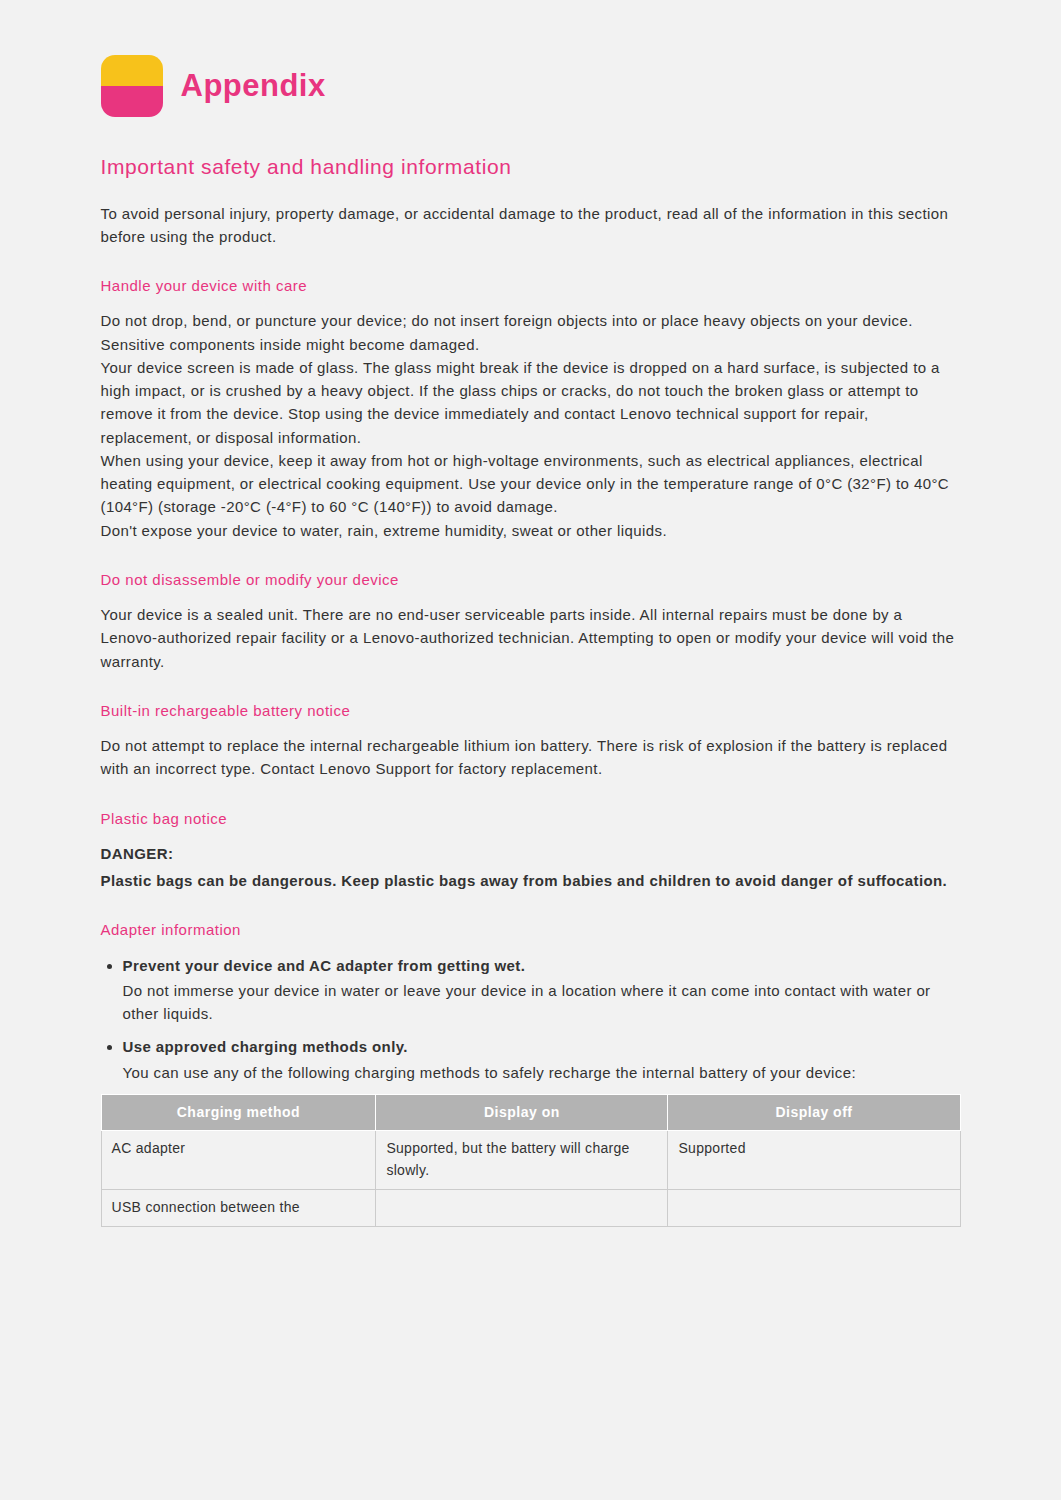Appendix
Important safety and handling information
To avoid personal injury, property damage, or accidental damage to the product, read all of the information in this section before using the product.
Handle your device with care
Do not drop, bend, or puncture your device; do not insert foreign objects into or place heavy objects on your device. Sensitive components inside might become damaged.
Your device screen is made of glass. The glass might break if the device is dropped on a hard surface, is subjected to a high impact, or is crushed by a heavy object. If the glass chips or cracks, do not touch the broken glass or attempt to remove it from the device. Stop using the device immediately and contact Lenovo technical support for repair, replacement, or disposal information.
When using your device, keep it away from hot or high-voltage environments, such as electrical appliances, electrical heating equipment, or electrical cooking equipment. Use your device only in the temperature range of 0°C (32°F) to 40°C (104°F) (storage -20°C (-4°F) to 60 °C (140°F)) to avoid damage.
Don't expose your device to water, rain, extreme humidity, sweat or other liquids.
Do not disassemble or modify your device
Your device is a sealed unit. There are no end-user serviceable parts inside. All internal repairs must be done by a Lenovo-authorized repair facility or a Lenovo-authorized technician. Attempting to open or modify your device will void the warranty.
Built-in rechargeable battery notice
Do not attempt to replace the internal rechargeable lithium ion battery. There is risk of explosion if the battery is replaced with an incorrect type. Contact Lenovo Support for factory replacement.
Plastic bag notice
DANGER:
Plastic bags can be dangerous. Keep plastic bags away from babies and children to avoid danger of suffocation.
Adapter information
Prevent your device and AC adapter from getting wet.
Do not immerse your device in water or leave your device in a location where it can come into contact with water or other liquids.
Use approved charging methods only.
You can use any of the following charging methods to safely recharge the internal battery of your device:
| Charging method | Display on | Display off |
| --- | --- | --- |
| AC adapter | Supported, but the battery will charge slowly. | Supported |
| USB connection between the | | |